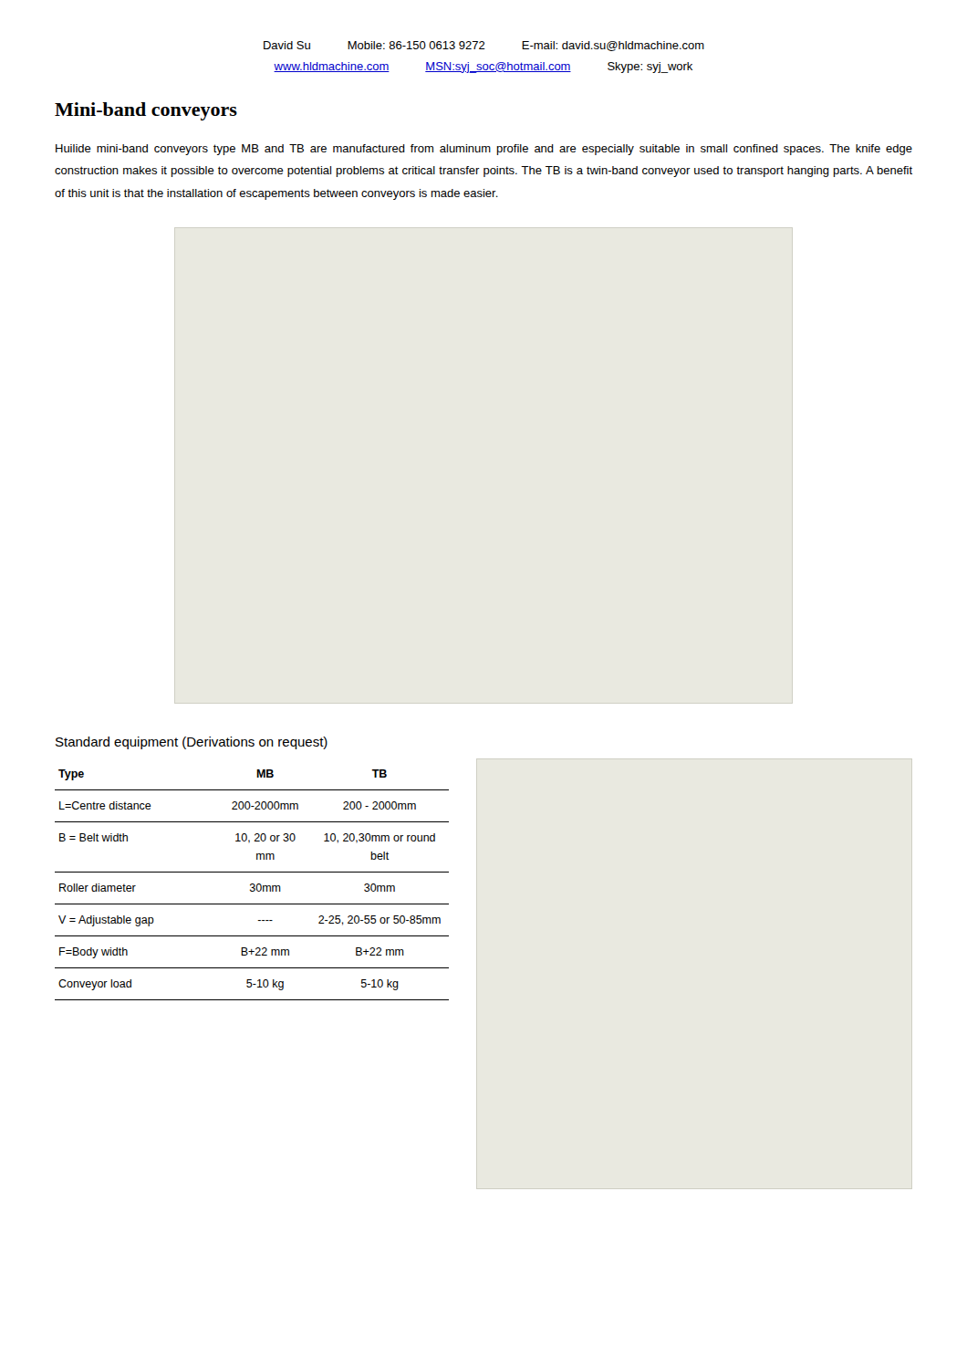David Su Mobile: 86-150 0613 9272 E-mail: david.su@hldmachine.com www.hldmachine.com MSN:syj_soc@hotmail.com Skype: syj_work
Mini-band conveyors
Huilide mini-band conveyors type MB and TB are manufactured from aluminum profile and are especially suitable in small confined spaces. The knife edge construction makes it possible to overcome potential problems at critical transfer points. The TB is a twin-band conveyor used to transport hanging parts. A benefit of this unit is that the installation of escapements between conveyors is made easier.
Standard equipment (Derivations on request)
| Type | MB | TB |
| --- | --- | --- |
| L=Centre distance | 200-2000mm | 200 - 2000mm |
| B = Belt width | 10, 20 or 30 mm | 10, 20,30mm or round belt |
| Roller diameter | 30mm | 30mm |
| V = Adjustable gap | ---- | 2-25, 20-55 or 50-85mm |
| F=Body width | B+22 mm | B+22 mm |
| Conveyor load | 5-10 kg | 5-10 kg |